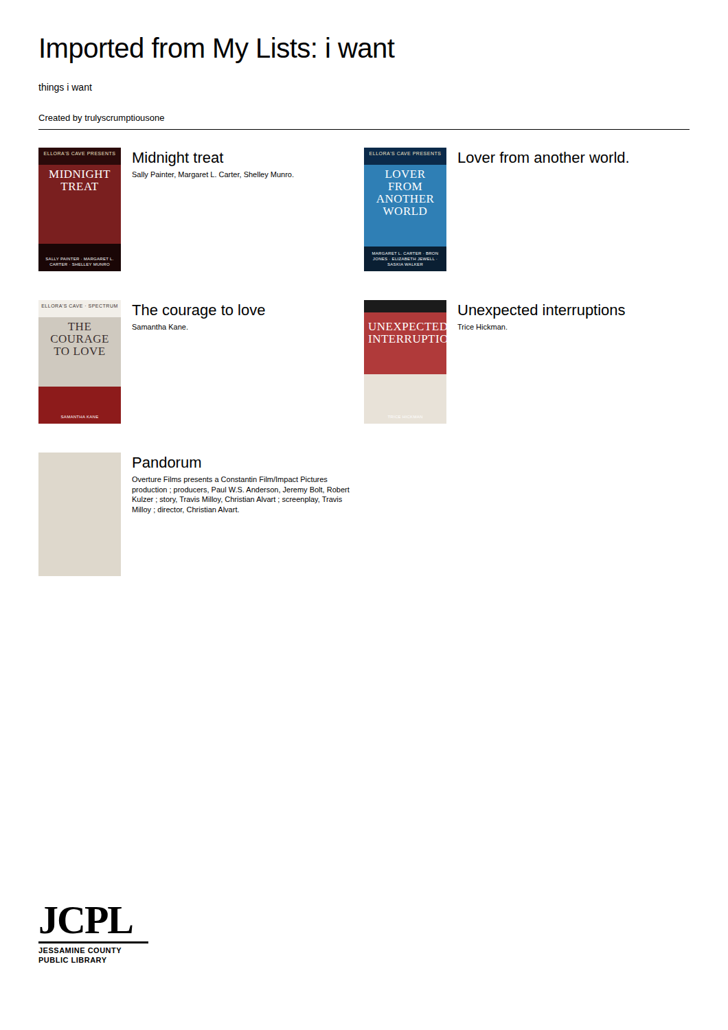Imported from My Lists: i want
things i want
Created by trulyscrumptiousone
Ellora's Cave Presents
Midnight
Treat
Sally Painter · Margaret L. Carter · Shelley Munro
Midnight treat
Sally Painter, Margaret L. Carter, Shelley Munro.
Ellora's Cave Presents
Lover from
Another
World
Margaret L. Carter · Bron Jones · Elizabeth Jewell · Saskia Walker
Lover from another world.
Ellora's Cave · Spectrum
The
Courage
to Love
Samantha Kane
The courage to love
Samantha Kane.
Unexpected
Interruptions
Trice Hickman
Unexpected interruptions
Trice Hickman.
Pandorum
Overture Films presents a Constantin Film/Impact Pictures production ; producers, Paul W.S. Anderson, Jeremy Bolt, Robert Kulzer ; story, Travis Milloy, Christian Alvart ; screenplay, Travis Milloy ; director, Christian Alvart.
JCPL JESSAMINE COUNTY
PUBLIC LIBRARY